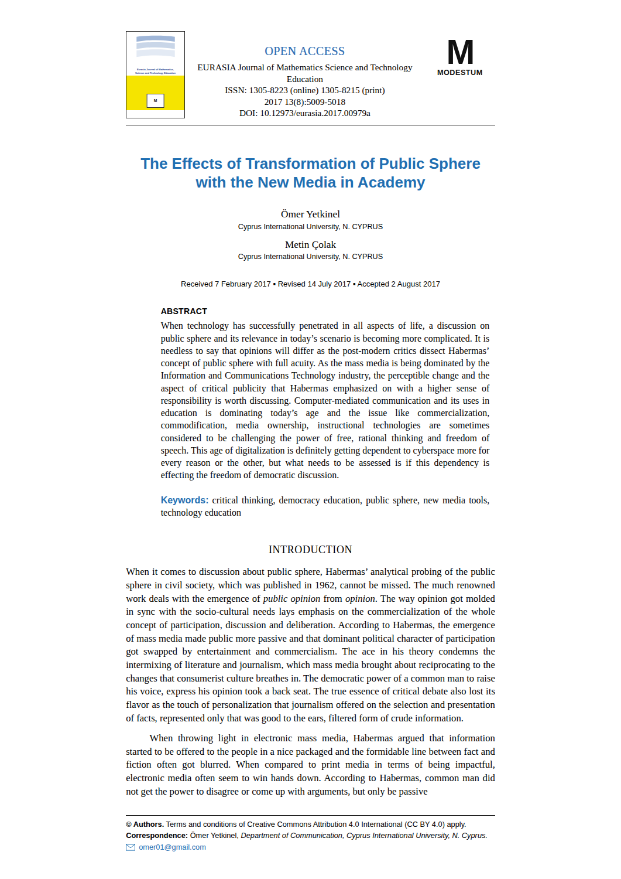Eurasia Journal of Mathematics,
Science and Technology Education
M
OPEN ACCESS
EURASIA Journal of Mathematics Science and Technology Education
ISSN: 1305-8223 (online) 1305-8215 (print)
2017 13(8):5009-5018
DOI: 10.12973/eurasia.2017.00979a
M
MODESTUM
The Effects of Transformation of Public Sphere with the New Media in Academy
Ömer Yetkinel
Cyprus International University, N. CYPRUS
Metin Çolak
Cyprus International University, N. CYPRUS
Received 7 February 2017 ▪ Revised 14 July 2017 ▪ Accepted 2 August 2017
ABSTRACT
When technology has successfully penetrated in all aspects of life, a discussion on public sphere and its relevance in today’s scenario is becoming more complicated. It is needless to say that opinions will differ as the post-modern critics dissect Habermas’ concept of public sphere with full acuity. As the mass media is being dominated by the Information and Communications Technology industry, the perceptible change and the aspect of critical publicity that Habermas emphasized on with a higher sense of responsibility is worth discussing. Computer-mediated communication and its uses in education is dominating today’s age and the issue like commercialization, commodification, media ownership, instructional technologies are sometimes considered to be challenging the power of free, rational thinking and freedom of speech. This age of digitalization is definitely getting dependent to cyberspace more for every reason or the other, but what needs to be assessed is if this dependency is effecting the freedom of democratic discussion.
Keywords: critical thinking, democracy education, public sphere, new media tools, technology education
INTRODUCTION
When it comes to discussion about public sphere, Habermas’ analytical probing of the public sphere in civil society, which was published in 1962, cannot be missed. The much renowned work deals with the emergence of public opinion from opinion. The way opinion got molded in sync with the socio-cultural needs lays emphasis on the commercialization of the whole concept of participation, discussion and deliberation. According to Habermas, the emergence of mass media made public more passive and that dominant political character of participation got swapped by entertainment and commercialism. The ace in his theory condemns the intermixing of literature and journalism, which mass media brought about reciprocating to the changes that consumerist culture breathes in. The democratic power of a common man to raise his voice, express his opinion took a back seat. The true essence of critical debate also lost its flavor as the touch of personalization that journalism offered on the selection and presentation of facts, represented only that was good to the ears, filtered form of crude information.
When throwing light in electronic mass media, Habermas argued that information started to be offered to the people in a nice packaged and the formidable line between fact and fiction often got blurred. When compared to print media in terms of being impactful, electronic media often seem to win hands down. According to Habermas, common man did not get the power to disagree or come up with arguments, but only be passive
© Authors. Terms and conditions of Creative Commons Attribution 4.0 International (CC BY 4.0) apply.
Correspondence: Ömer Yetkinel, Department of Communication, Cyprus International University, N. Cyprus.
omer01@gmail.com